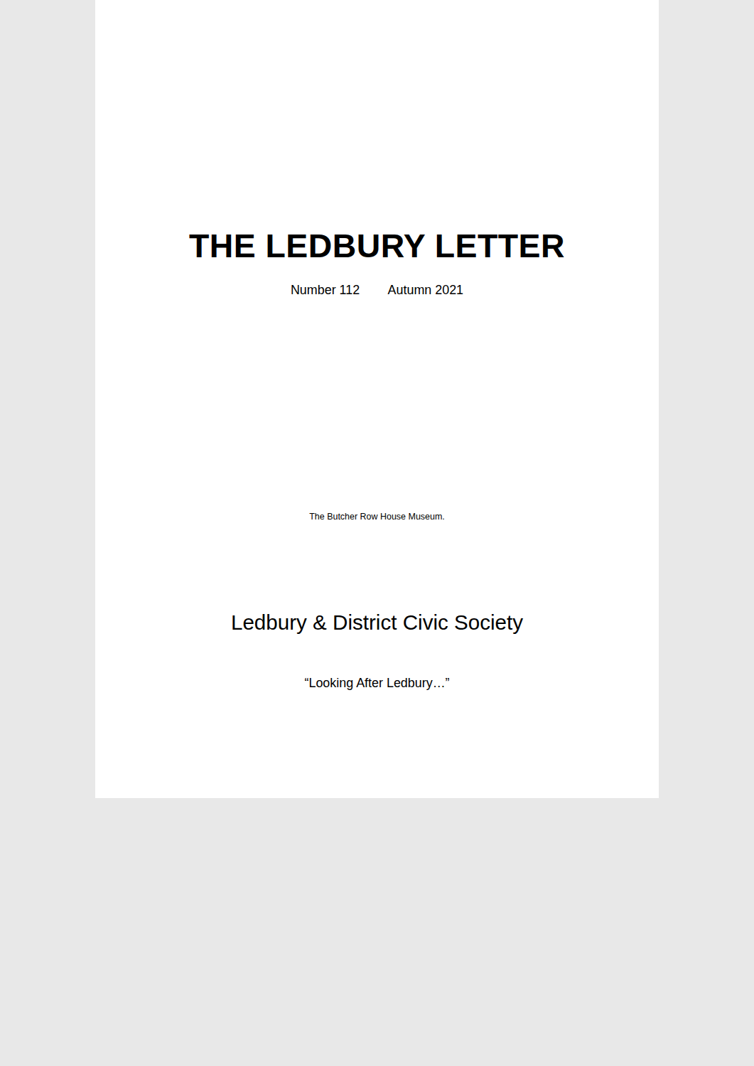THE LEDBURY LETTER
Number 112 Autumn 2021
The Butcher Row House Museum.
Ledbury & District Civic Society
“Looking After Ledbury…”